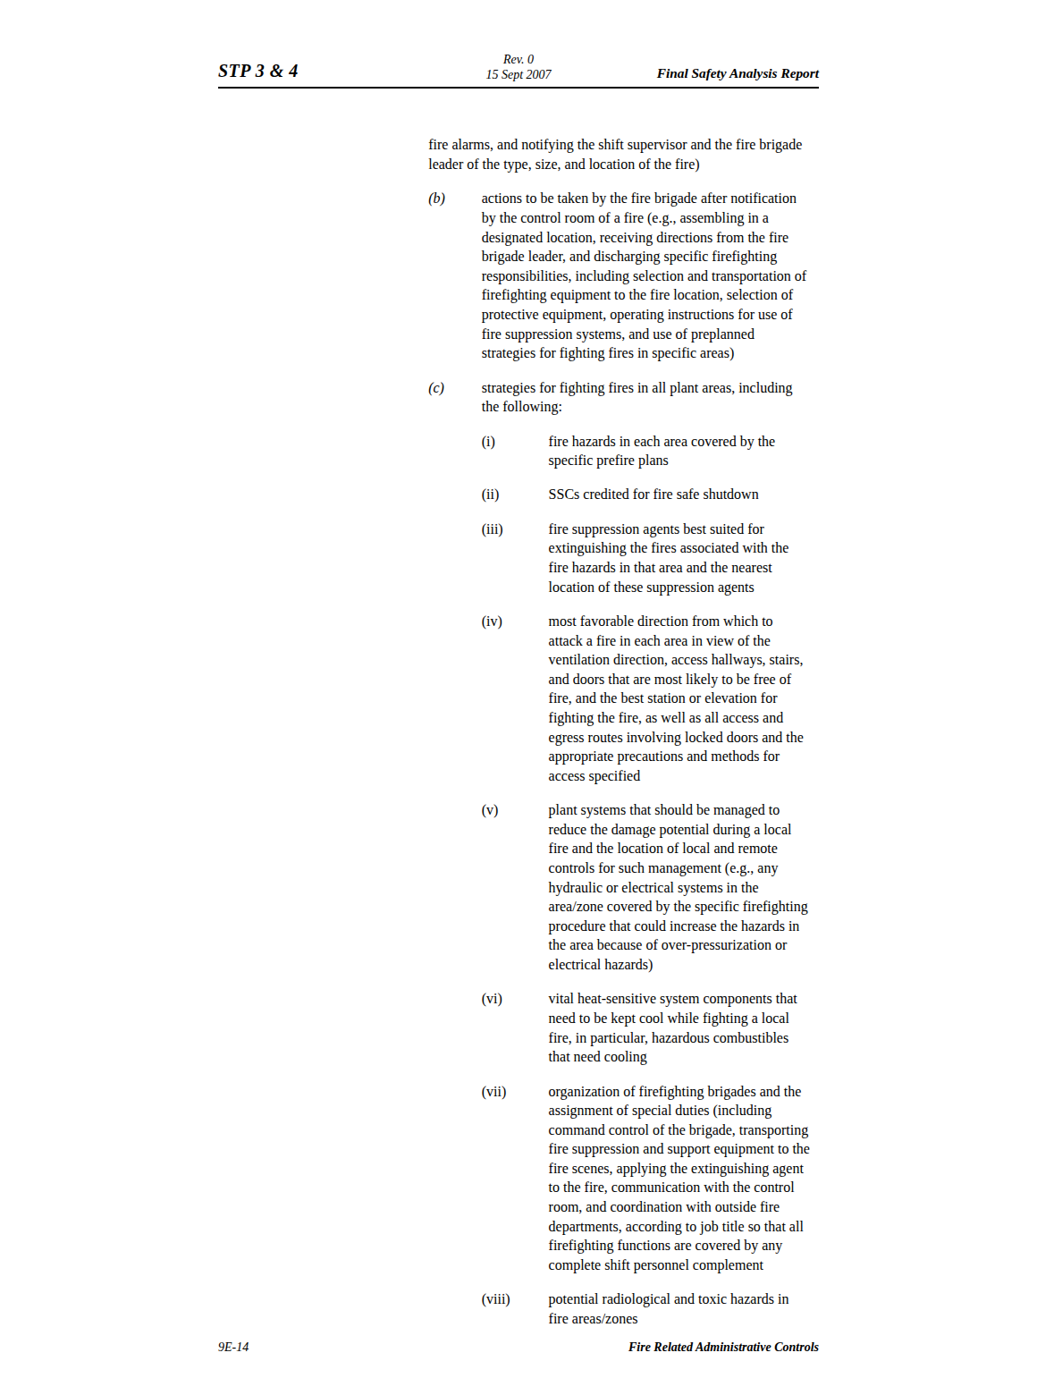Rev. 0
15 Sept 2007
STP 3 & 4
Final Safety Analysis Report
fire alarms, and notifying the shift supervisor and the fire brigade leader of the type, size, and location of the fire)
(b) actions to be taken by the fire brigade after notification by the control room of a fire (e.g., assembling in a designated location, receiving directions from the fire brigade leader, and discharging specific firefighting responsibilities, including selection and transportation of firefighting equipment to the fire location, selection of protective equipment, operating instructions for use of fire suppression systems, and use of preplanned strategies for fighting fires in specific areas)
(c) strategies for fighting fires in all plant areas, including the following:
(i) fire hazards in each area covered by the specific prefire plans
(ii) SSCs credited for fire safe shutdown
(iii) fire suppression agents best suited for extinguishing the fires associated with the fire hazards in that area and the nearest location of these suppression agents
(iv) most favorable direction from which to attack a fire in each area in view of the ventilation direction, access hallways, stairs, and doors that are most likely to be free of fire, and the best station or elevation for fighting the fire, as well as all access and egress routes involving locked doors and the appropriate precautions and methods for access specified
(v) plant systems that should be managed to reduce the damage potential during a local fire and the location of local and remote controls for such management (e.g., any hydraulic or electrical systems in the area/zone covered by the specific firefighting procedure that could increase the hazards in the area because of over-pressurization or electrical hazards)
(vi) vital heat-sensitive system components that need to be kept cool while fighting a local fire, in particular, hazardous combustibles that need cooling
(vii) organization of firefighting brigades and the assignment of special duties (including command control of the brigade, transporting fire suppression and support equipment to the fire scenes, applying the extinguishing agent to the fire, communication with the control room, and coordination with outside fire departments, according to job title so that all firefighting functions are covered by any complete shift personnel complement
(viii) potential radiological and toxic hazards in fire areas/zones
9E-14 Fire Related Administrative Controls